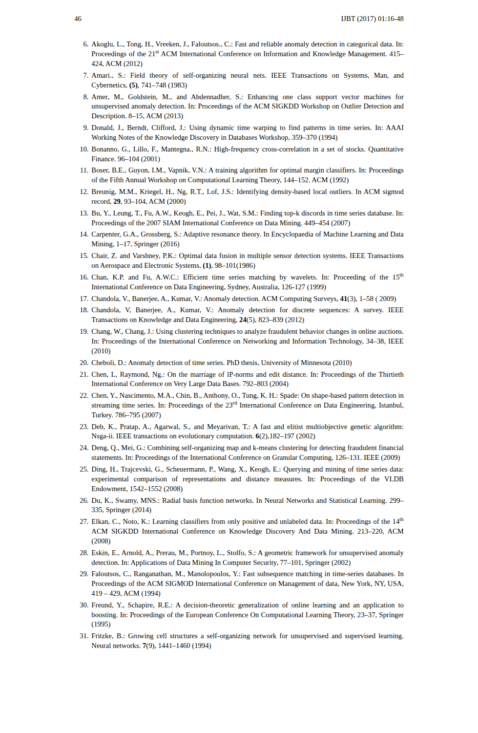46 IJBT (2017) 01:16-48
Akoglu, L., Tong, H., Vreeken, J., Faloutsos., C.: Fast and reliable anomaly detection in categorical data. In: Proceedings of the 21st ACM International Conference on Information and Knowledge Management. 415–424, ACM (2012)
Amari., S.: Field theory of self-organizing neural nets. IEEE Transactions on Systems, Man, and Cybernetics, (5), 741–748 (1983)
Amer, M., Goldstein, M., and Abdennadher, S.: Enhancing one class support vector machines for unsupervised anomaly detection. In: Proceedings of the ACM SIGKDD Workshop on Outlier Detection and Description. 8–15, ACM (2013)
Donald, J., Berndt, Clifford, J.: Using dynamic time warping to find patterns in time series. In: AAAI Working Notes of the Knowledge Discovery in Databases Workshop, 359–370 (1994)
Bonanno, G., Lillo, F., Mantegna., R.N.: High-frequency cross-correlation in a set of stocks. Quantitative Finance. 96–104 (2001)
Boser, B.E., Guyon, I.M., Vapnik, V.N.: A training algorithm for optimal margin classifiers. In: Proceedings of the Fifth Annual Workshop on Computational Learning Theory, 144–152. ACM (1992)
Breunig, M.M., Kriegel, H., Ng, R.T., Lof, J.S.: Identifying density-based local outliers. In ACM sigmod record, 29, 93–104, ACM (2000)
Bu, Y., Leung, T., Fu, A.W., Keogh, E., Pei, J., Wat, S.M.: Finding top-k discords in time series database. In: Proceedings of the 2007 SIAM International Conference on Data Mining. 449–454 (2007)
Carpenter, G.A., Grossberg, S.: Adaptive resonance theory. In Encyclopaedia of Machine Learning and Data Mining, 1–17, Springer (2016)
Chair, Z. and Varshney, P.K.: Optimal data fusion in multiple sensor detection systems. IEEE Transactions on Aerospace and Electronic Systems, (1), 98–101(1986)
Chan, K.P. and Fu, A.W.C.: Efficient time series matching by wavelets. In: Proceeding of the 15th International Conference on Data Engineering, Sydney, Australia, 126-127 (1999)
Chandola, V., Banerjee, A., Kumar, V.: Anomaly detection. ACM Computing Surveys, 41(3), 1–58 ( 2009)
Chandola, V, Banerjee, A., Kumar, V.: Anomaly detection for discrete sequences: A survey. IEEE Transactions on Knowledge and Data Engineering, 24(5), 823–839 (2012)
Chang, W., Chang, J.: Using clustering techniques to analyze fraudulent behavior changes in online auctions. In: Proceedings of the International Conference on Networking and Information Technology, 34–38, IEEE (2010)
Cheboli, D.: Anomaly detection of time series. PhD thesis, University of Minnesota (2010)
Chen, L, Raymond, Ng.: On the marriage of lP-norms and edit distance. In: Proceedings of the Thirtieth International Conference on Very Large Data Bases. 792–803 (2004)
Chen, Y., Nascimento, M.A., Chin, B., Anthony, O., Tung, K. H.: Spade: On shape-based pattern detection in streaming time series. In: Proceedings of the 23rd International Conference on Data Engineering, Istanbul, Turkey. 786–795 (2007)
Deb, K., Pratap, A., Agarwal, S., and Meyarivan, T.: A fast and elitist multiobjective genetic algorithm: Nsga-ii. IEEE transactions on evolutionary computation. 6(2),182–197 (2002)
Deng, Q., Mei, G.: Combining self-organizing map and k-means clustering for detecting fraudulent financial statements. In: Proceedings of the International Conference on Granular Computing, 126–131. IEEE (2009)
Ding, H., Trajcevski, G., Scheuermann, P., Wang, X., Keogh, E.: Querying and mining of time series data: experimental comparison of representations and distance measures. In: Proceedings of the VLDB Endowment, 1542–1552 (2008)
Du, K., Swamy, MNS.: Radial basis function networks. In Neural Networks and Statistical Learning. 299–335, Springer (2014)
Elkan, C., Noto, K.: Learning classifiers from only positive and unlabeled data. In: Proceedings of the 14th ACM SIGKDD International Conference on Knowledge Discovery And Data Mining. 213–220, ACM (2008)
Eskin, E., Arnold, A., Prerau, M., Portnoy, L., Stolfo, S.: A geometric framework for unsupervised anomaly detection. In: Applications of Data Mining In Computer Security, 77–101, Springer (2002)
Faloutsos, C., Ranganathan, M., Manolopoulos, Y.: Fast subsequence matching in time-series databases. In Proceedings of the ACM SIGMOD International Conference on Management of data, New York, NY, USA, 419 – 429, ACM (1994)
Freund, Y., Schapire, R.E.: A decision-theoretic generalization of online learning and an application to boosting. In: Proceedings of the European Conference On Computational Learning Theory, 23–37, Springer (1995)
Fritzke, B.: Growing cell structures a self-organizing network for unsupervised and supervised learning. Neural networks. 7(9), 1441–1460 (1994)